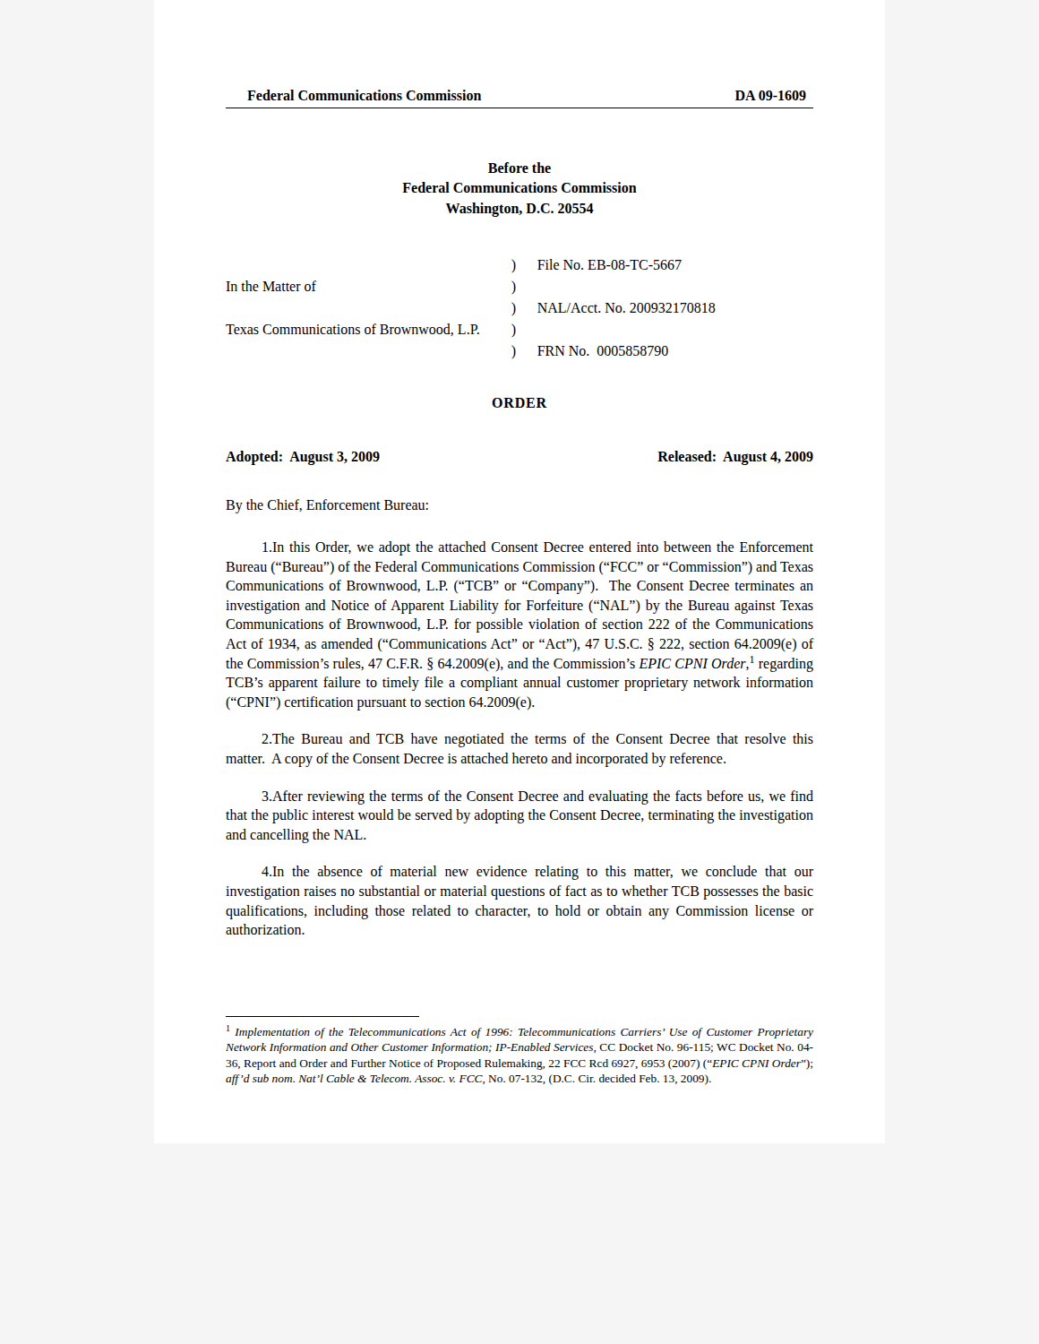Federal Communications Commission DA 09-1609
Before the
Federal Communications Commission
Washington, D.C. 20554
| | ) | File No. EB-08-TC-5667 |
| In the Matter of | ) | |
| | ) | NAL/Acct. No. 200932170818 |
| Texas Communications of Brownwood, L.P. | ) | |
| | ) | FRN No. 0005858790 |
ORDER
Adopted: August 3, 2009 Released: August 4, 2009
By the Chief, Enforcement Bureau:
1. In this Order, we adopt the attached Consent Decree entered into between the Enforcement Bureau (“Bureau”) of the Federal Communications Commission (“FCC” or “Commission”) and Texas Communications of Brownwood, L.P. (“TCB” or “Company”). The Consent Decree terminates an investigation and Notice of Apparent Liability for Forfeiture (“NAL”) by the Bureau against Texas Communications of Brownwood, L.P. for possible violation of section 222 of the Communications Act of 1934, as amended (“Communications Act” or “Act”), 47 U.S.C. § 222, section 64.2009(e) of the Commission’s rules, 47 C.F.R. § 64.2009(e), and the Commission’s EPIC CPNI Order,1 regarding TCB’s apparent failure to timely file a compliant annual customer proprietary network information (“CPNI”) certification pursuant to section 64.2009(e).
2. The Bureau and TCB have negotiated the terms of the Consent Decree that resolve this matter. A copy of the Consent Decree is attached hereto and incorporated by reference.
3. After reviewing the terms of the Consent Decree and evaluating the facts before us, we find that the public interest would be served by adopting the Consent Decree, terminating the investigation and cancelling the NAL.
4. In the absence of material new evidence relating to this matter, we conclude that our investigation raises no substantial or material questions of fact as to whether TCB possesses the basic qualifications, including those related to character, to hold or obtain any Commission license or authorization.
1 Implementation of the Telecommunications Act of 1996: Telecommunications Carriers’ Use of Customer Proprietary Network Information and Other Customer Information; IP-Enabled Services, CC Docket No. 96-115; WC Docket No. 04-36, Report and Order and Further Notice of Proposed Rulemaking, 22 FCC Rcd 6927, 6953 (2007) (“EPIC CPNI Order”); aff’d sub nom. Nat’l Cable & Telecom. Assoc. v. FCC, No. 07-132, (D.C. Cir. decided Feb. 13, 2009).